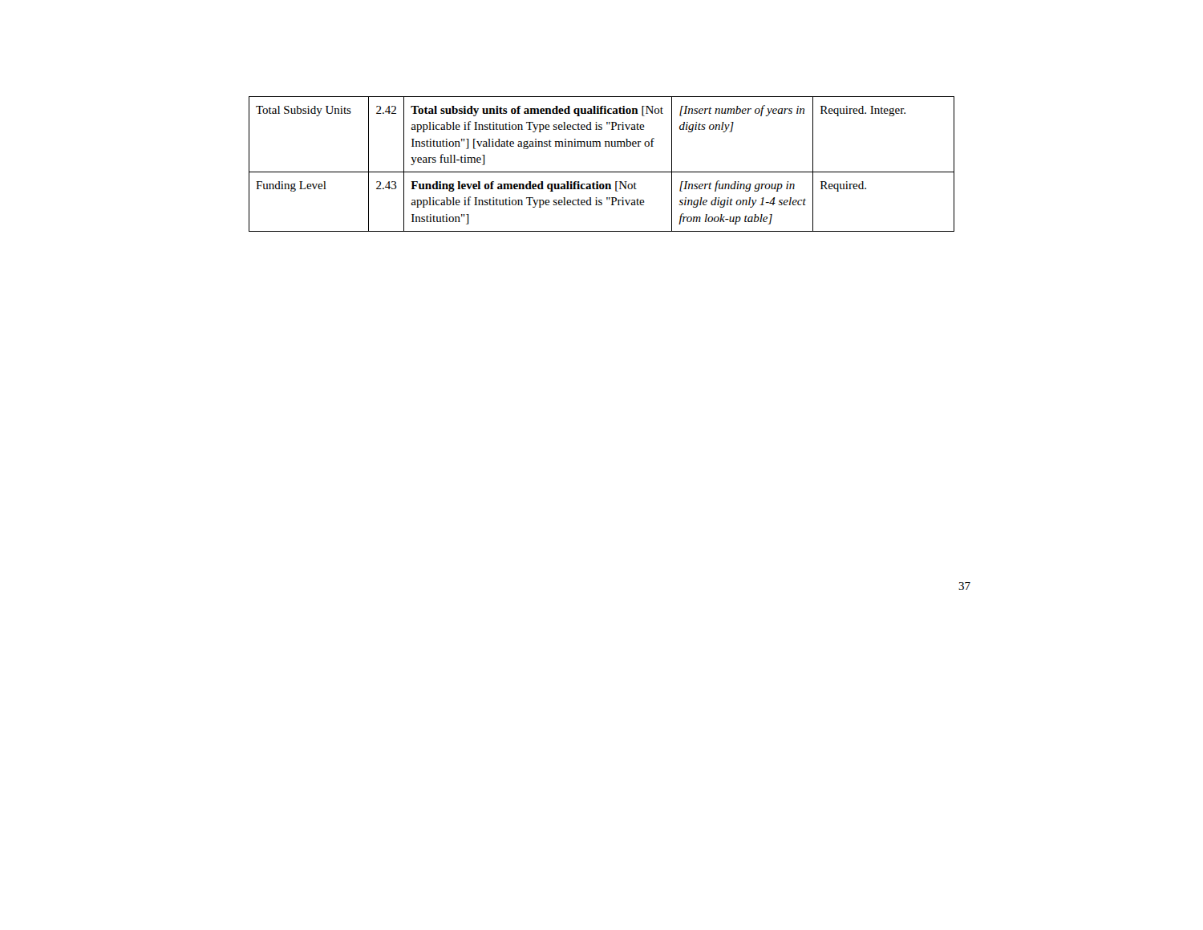| Total Subsidy Units | 2.42 | Total subsidy units of amended qualification [Not applicable if Institution Type selected is "Private Institution"] [validate against minimum number of years full-time] | [Insert number of years in digits only] | Required. Integer. |
| Funding Level | 2.43 | Funding level of amended qualification [Not applicable if Institution Type selected is "Private Institution"] | [Insert funding group in single digit only 1-4 select from look-up table] | Required. |
37